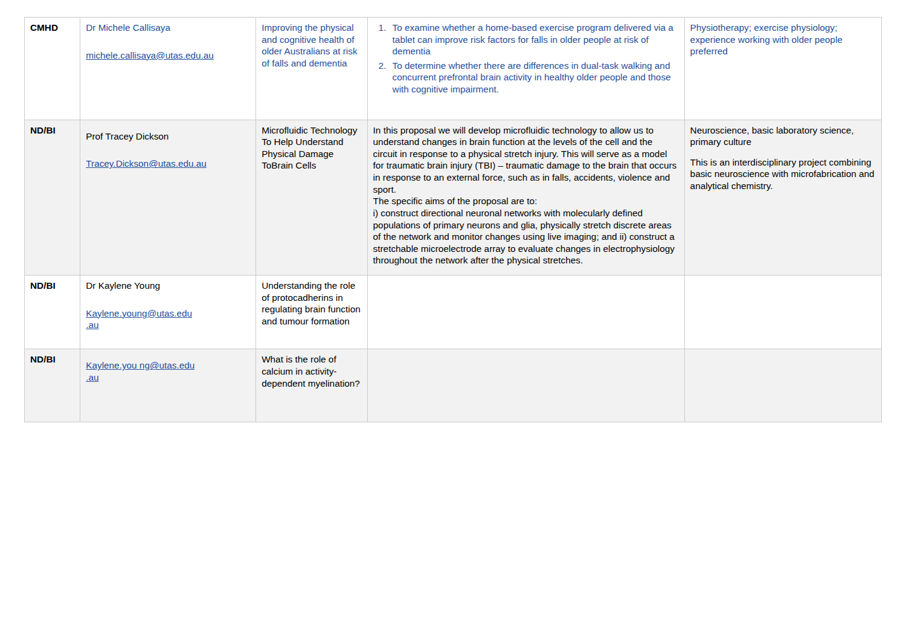| CMHD | Dr Michele Callisaya michele.callisaya@utas.edu.au | Improving the physical and cognitive health of older Australians at risk of falls and dementia | To examine whether a home-based exercise program delivered via a tablet can improve risk factors for falls in older people at risk of dementia To determine whether there are differences in dual-task walking and concurrent prefrontal brain activity in healthy older people and those with cognitive impairment. | Physiotherapy; exercise physiology; experience working with older people preferred |
| ND/BI | Prof Tracey Dickson Tracey.Dickson@utas.edu.au | Microfluidic Technology To Help Understand Physical Damage ToBrain Cells | In this proposal we will develop microfluidic technology to allow us to understand changes in brain function at the levels of the cell and the circuit in response to a physical stretch injury. This will serve as a model for traumatic brain injury (TBI) – traumatic damage to the brain that occurs in response to an external force, such as in falls, accidents, violence and sport. The specific aims of the proposal are to: i) construct directional neuronal networks with molecularly defined populations of primary neurons and glia, physically stretch discrete areas of the network and monitor changes using live imaging; and ii) construct a stretchable microelectrode array to evaluate changes in electrophysiology throughout the network after the physical stretches. | Neuroscience, basic laboratory science, primary culture This is an interdisciplinary project combining basic neuroscience with microfabrication and analytical chemistry. |
| ND/BI | Dr Kaylene Young Kaylene.young@utas.edu .au | Understanding the role of protocadherins in regulating brain function and tumour formation | | |
| ND/BI | Kaylene.you ng@utas.edu .au | What is the role of calcium in activity-dependent myelination? | | |